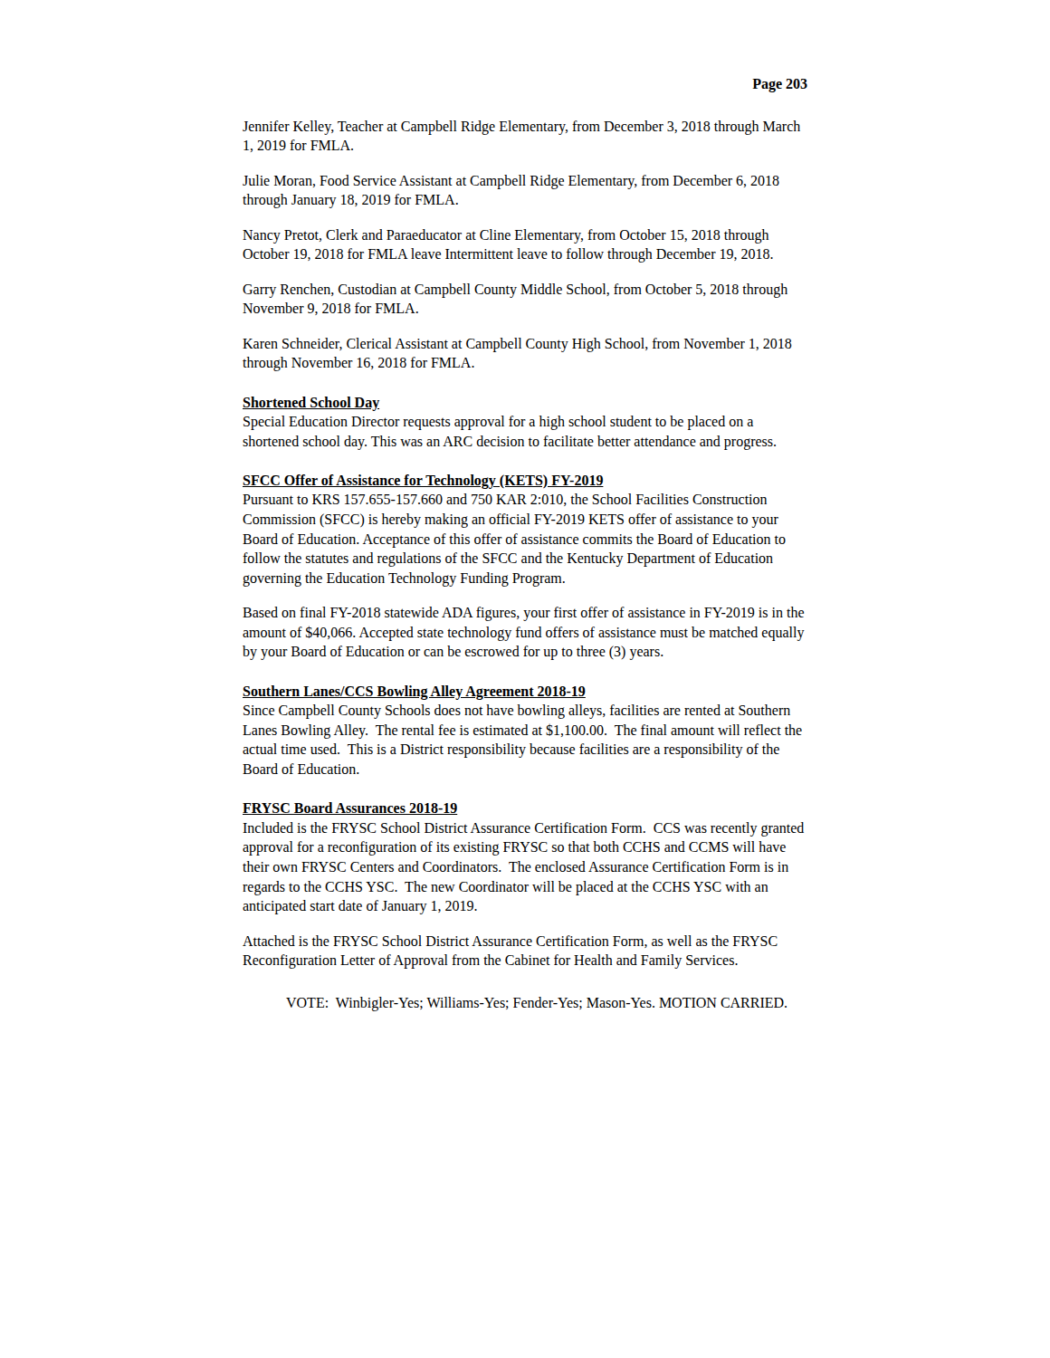Page 203
Jennifer Kelley, Teacher at Campbell Ridge Elementary, from December 3, 2018 through March 1, 2019 for FMLA.
Julie Moran, Food Service Assistant at Campbell Ridge Elementary, from December 6, 2018 through January 18, 2019 for FMLA.
Nancy Pretot, Clerk and Paraeducator at Cline Elementary, from October 15, 2018 through October 19, 2018 for FMLA leave Intermittent leave to follow through December 19, 2018.
Garry Renchen, Custodian at Campbell County Middle School, from October 5, 2018 through November 9, 2018 for FMLA.
Karen Schneider, Clerical Assistant at Campbell County High School, from November 1, 2018 through November 16, 2018 for FMLA.
Shortened School Day
Special Education Director requests approval for a high school student to be placed on a shortened school day. This was an ARC decision to facilitate better attendance and progress.
SFCC Offer of Assistance for Technology (KETS) FY-2019
Pursuant to KRS 157.655-157.660 and 750 KAR 2:010, the School Facilities Construction Commission (SFCC) is hereby making an official FY-2019 KETS offer of assistance to your Board of Education. Acceptance of this offer of assistance commits the Board of Education to follow the statutes and regulations of the SFCC and the Kentucky Department of Education governing the Education Technology Funding Program.
Based on final FY-2018 statewide ADA figures, your first offer of assistance in FY-2019 is in the amount of $40,066. Accepted state technology fund offers of assistance must be matched equally by your Board of Education or can be escrowed for up to three (3) years.
Southern Lanes/CCS Bowling Alley Agreement 2018-19
Since Campbell County Schools does not have bowling alleys, facilities are rented at Southern Lanes Bowling Alley. The rental fee is estimated at $1,100.00. The final amount will reflect the actual time used. This is a District responsibility because facilities are a responsibility of the Board of Education.
FRYSC Board Assurances 2018-19
Included is the FRYSC School District Assurance Certification Form. CCS was recently granted approval for a reconfiguration of its existing FRYSC so that both CCHS and CCMS will have their own FRYSC Centers and Coordinators. The enclosed Assurance Certification Form is in regards to the CCHS YSC. The new Coordinator will be placed at the CCHS YSC with an anticipated start date of January 1, 2019.
Attached is the FRYSC School District Assurance Certification Form, as well as the FRYSC Reconfiguration Letter of Approval from the Cabinet for Health and Family Services.
VOTE: Winbigler-Yes; Williams-Yes; Fender-Yes; Mason-Yes. MOTION CARRIED.